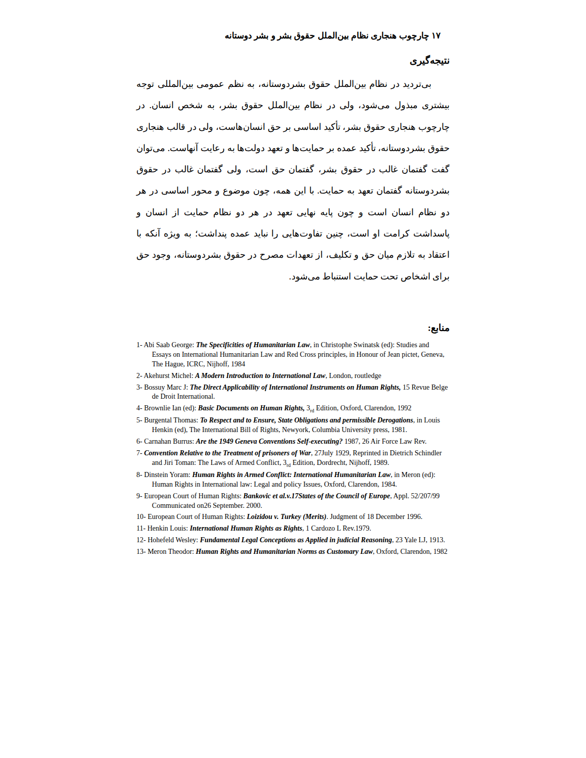۱۷ چارچوب هنجاری نظام بین‌الملل حقوق بشر و بشر دوستانه
نتیجه‌گیری
بی‌تردید در نظام بین‌الملل حقوق بشردوستانه، به نظم عمومی بین‌المللی توجه بیشتری مبذول می‌شود، ولی در نظام بین‌الملل حقوق بشر، به شخص انسان. در چارچوب هنجاری حقوق بشر، تأکید اساسی بر حق انسان‌هاست، ولی در قالب هنجاری حقوق بشردوستانه، تأکید عمده بر حمایت‌ها و تعهد دولت‌ها به رعایت آنهاست. می‌توان گفت گفتمان غالب در حقوق بشر، گفتمان حق است، ولی گفتمان غالب در حقوق بشردوستانه گفتمان تعهد به حمایت. با این همه، چون موضوع و محور اساسی در هر دو نظام انسان است و چون پایه نهایی تعهد در هر دو نظام حمایت از انسان و پاسداشت کرامت او است، چنین تفاوت‌هایی را نباید عمده پنداشت؛ به ویژه آنکه با اعتقاد به تلازم میان حق و تکلیف، از تعهدات مصرح در حقوق بشردوستانه، وجود حق برای اشخاص تحت حمایت استنباط می‌شود.
منابع:
1- Abi Saab George: The Specificities of Humanitarian Law, in Christophe Swinatsk (ed): Studies and Essays on International Humanitarian Law and Red Cross principles, in Honour of Jean pictet, Geneva, The Hague, ICRC, Nijhoff, 1984
2- Akehurst Michel: A Modern Introduction to International Law, London, routledge
3- Bossuy Marc J: The Direct Applicability of International Instruments on Human Rights, 15 Revue Belge de Droit International.
4- Brownlie Ian (ed): Basic Documents on Human Rights, 3rd Edition, Oxford, Clarendon, 1992
5- Burgental Thomas: To Respect and to Ensure, State Obligations and permissible Derogations, in Louis Henkin (ed), The International Bill of Rights, Newyork, Columbia University press, 1981.
6- Carnahan Burrus: Are the 1949 Geneva Conventions Self-executing? 1987, 26 Air Force Law Rev.
7- Convention Relative to the Treatment of prisoners of War, 27July 1929, Reprinted in Dietrich Schindler and Jiri Toman: The Laws of Armed Conflict, 3rd Edition, Dordrecht, Nijhoff, 1989.
8- Dinstein Yoram: Human Rights in Armed Conflict: International Humanitarian Law, in Meron (ed): Human Rights in International law: Legal and policy Issues, Oxford, Clarendon, 1984.
9- European Court of Human Rights: Bankovic et al.v.17States of the Council of Europe, Appl. 52/207/99 Communicated on26 September. 2000.
10- European Court of Human Rights: Loizidou v. Turkey (Merits). Judgment of 18 December 1996.
11- Henkin Louis: International Human Rights as Rights, 1 Cardozo L Rev.1979.
12- Hohefeld Wesley: Fundamental Legal Conceptions as Applied in judicial Reasoning, 23 Yale LJ, 1913.
13- Meron Theodor: Human Rights and Humanitarian Norms as Customary Law, Oxford, Clarendon, 1982